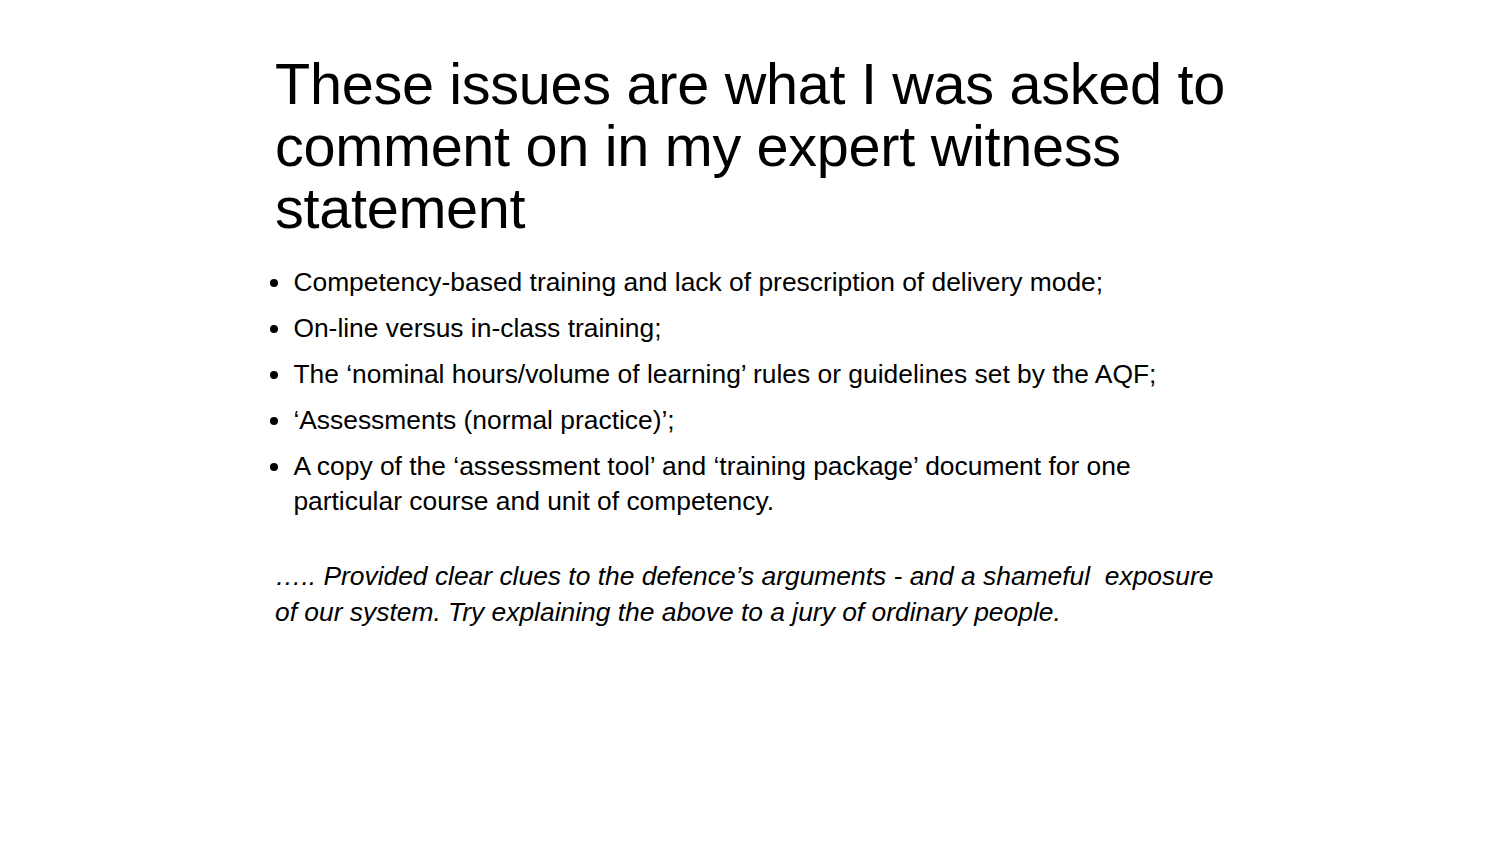These issues are what I was asked to comment on in my expert witness statement
Competency-based training and lack of prescription of delivery mode;
On-line versus in-class training;
The ‘nominal hours/volume of learning’ rules or guidelines set by the AQF;
‘Assessments (normal practice)’;
A copy of the ‘assessment tool’ and ‘training package’ document for one particular course and unit of competency.
….. Provided clear clues to the defence’s arguments - and a shameful exposure of our system. Try explaining the above to a jury of ordinary people.